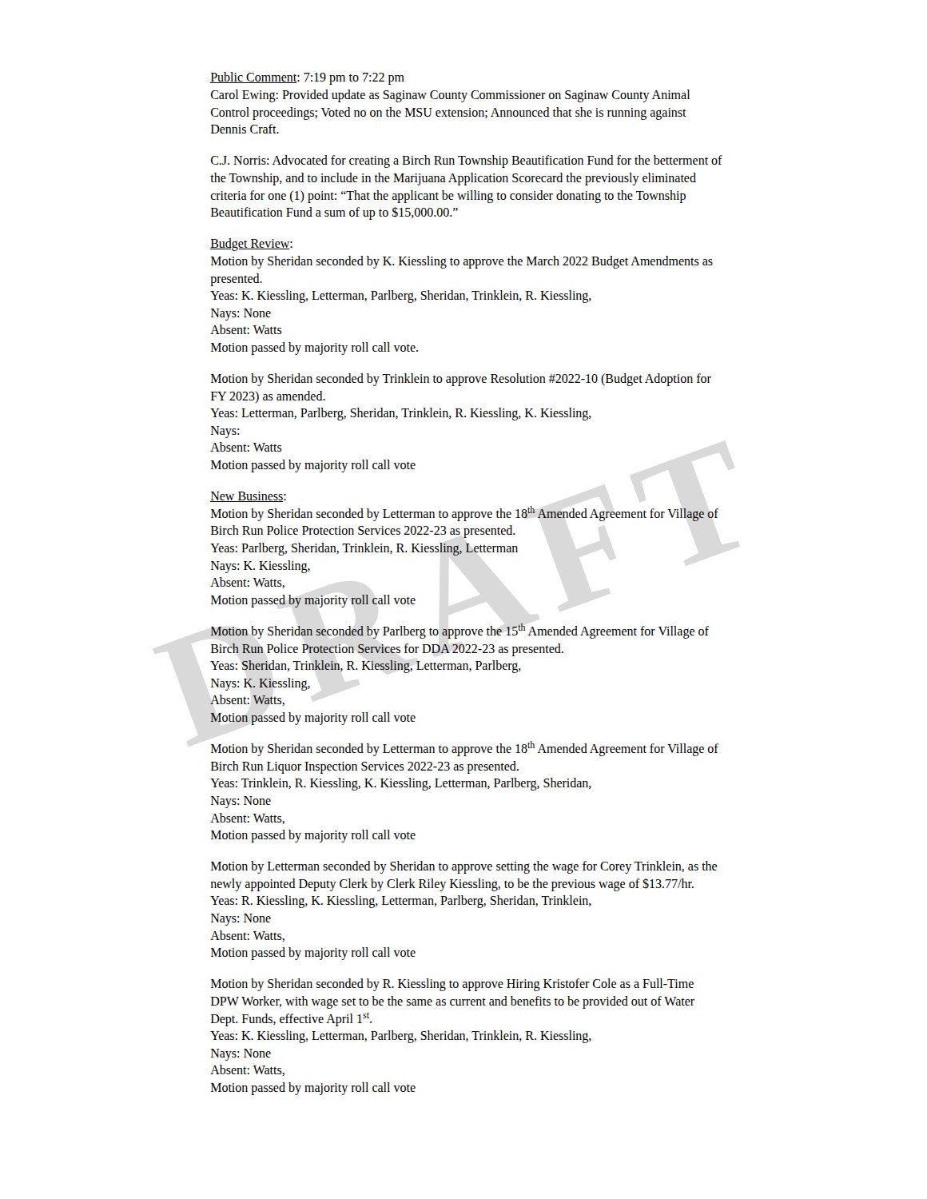DRAFT
Public Comment: 7:19 pm to 7:22 pm
Carol Ewing: Provided update as Saginaw County Commissioner on Saginaw County Animal Control proceedings; Voted no on the MSU extension; Announced that she is running against Dennis Craft.
C.J. Norris: Advocated for creating a Birch Run Township Beautification Fund for the betterment of the Township, and to include in the Marijuana Application Scorecard the previously eliminated criteria for one (1) point: “That the applicant be willing to consider donating to the Township Beautification Fund a sum of up to $15,000.00.”
Budget Review:
Motion by Sheridan seconded by K. Kiessling to approve the March 2022 Budget Amendments as presented.
Yeas: K. Kiessling, Letterman, Parlberg, Sheridan, Trinklein, R. Kiessling,
Nays: None
Absent: Watts
Motion passed by majority roll call vote.
Motion by Sheridan seconded by Trinklein to approve Resolution #2022-10 (Budget Adoption for FY 2023) as amended.
Yeas: Letterman, Parlberg, Sheridan, Trinklein, R. Kiessling, K. Kiessling,
Nays:
Absent: Watts
Motion passed by majority roll call vote
New Business:
Motion by Sheridan seconded by Letterman to approve the 18th Amended Agreement for Village of Birch Run Police Protection Services 2022-23 as presented.
Yeas: Parlberg, Sheridan, Trinklein, R. Kiessling, Letterman
Nays: K. Kiessling,
Absent: Watts,
Motion passed by majority roll call vote
Motion by Sheridan seconded by Parlberg to approve the 15th Amended Agreement for Village of Birch Run Police Protection Services for DDA 2022-23 as presented.
Yeas: Sheridan, Trinklein, R. Kiessling, Letterman, Parlberg,
Nays: K. Kiessling,
Absent: Watts,
Motion passed by majority roll call vote
Motion by Sheridan seconded by Letterman to approve the 18th Amended Agreement for Village of Birch Run Liquor Inspection Services 2022-23 as presented.
Yeas: Trinklein, R. Kiessling, K. Kiessling, Letterman, Parlberg, Sheridan,
Nays: None
Absent: Watts,
Motion passed by majority roll call vote
Motion by Letterman seconded by Sheridan to approve setting the wage for Corey Trinklein, as the newly appointed Deputy Clerk by Clerk Riley Kiessling, to be the previous wage of $13.77/hr.
Yeas: R. Kiessling, K. Kiessling, Letterman, Parlberg, Sheridan, Trinklein,
Nays: None
Absent: Watts,
Motion passed by majority roll call vote
Motion by Sheridan seconded by R. Kiessling to approve Hiring Kristofer Cole as a Full-Time DPW Worker, with wage set to be the same as current and benefits to be provided out of Water Dept. Funds, effective April 1st.
Yeas: K. Kiessling, Letterman, Parlberg, Sheridan, Trinklein, R. Kiessling,
Nays: None
Absent: Watts,
Motion passed by majority roll call vote